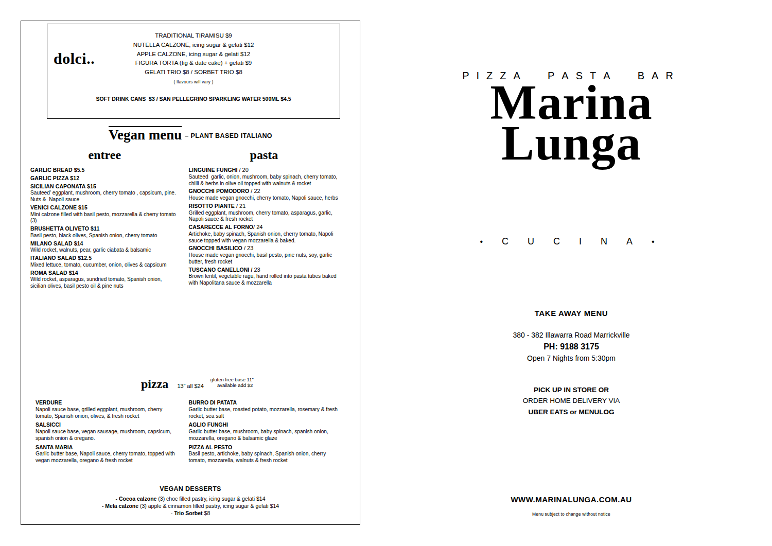dolci..
TRADITIONAL TIRAMISU $9
NUTELLA CALZONE, icing sugar & gelati $12
APPLE CALZONE, icing sugar & gelati $12
FIGURA TORTA (fig & date cake) + gelati $9
GELATI TRIO $8 / SORBET TRIO $8
( flavours will vary )
SOFT DRINK CANS $3 / SAN PELLEGRINO SPARKLING WATER 500ML $4.5
Vegan menu– PLANT BASED ITALIANO
entree
GARLIC BREAD $5.5
GARLIC PIZZA $12
SICILIAN CAPONATA $15
Sauteed' eggplant, mushroom, cherry tomato , capsicum, pine. Nuts & Napoli sauce
VENICI CALZONE $15
Mini calzone filled with basil pesto, mozzarella & cherry tomato (3)
BRUSHETTA OLIVETO $11
Basil pesto, black olives, Spanish onion, cherry tomato
MILANO SALAD $14
Wild rocket, walnuts, pear, garlic ciabata & balsamic
ITALIANO SALAD $12.5
Mixed lettuce, tomato, cucumber, onion, olives & capsicum
ROMA SALAD $14
Wild rocket, asparagus, sundried tomato, Spanish onion, sicilian olives, basil pesto oil & pine nuts
pasta
LINGUINE FUNGHI / 20
Sauteed garlic, onion, mushroom, baby spinach, cherry tomato, chilli & herbs in olive oil topped with walnuts & rocket
GNOCCHI POMODORO / 22
House made vegan gnocchi, cherry tomato, Napoli sauce, herbs
RISOTTO PIANTE / 21
Grilled eggplant, mushroom, cherry tomato, asparagus, garlic, Napoli sauce & fresh rocket
CASARECCE AL FORNO/ 24
Artichoke, baby spinach, Spanish onion, cherry tomato, Napoli sauce topped with vegan mozzarella & baked.
GNOCCHI BASILICO / 23
House made vegan gnocchi, basil pesto, pine nuts, soy, garlic butter, fresh rocket
TUSCANO CANELLONI / 23
Brown lentil, vegetable ragu, hand rolled into pasta tubes baked with Napolitana sauce & mozzarella
pizza 13” all $24 gluten free base 11”
available add $2
VERDURE
Napoli sauce base, grilled eggplant, mushroom, cherry tomato, Spanish onion, olives, & fresh rocket
SALSICCI
Napoli sauce base, vegan sausage, mushroom, capsicum, spanish onion & oregano.
SANTA MARIA
Garlic butter base, Napoli sauce, cherry tomato, topped with vegan mozzarella, oregano & fresh rocket
BURRO DI PATATA
Garlic butter base, roasted potato, mozzarella, rosemary & fresh rocket, sea salt
AGLIO FUNGHI
Garlic butter base, mushroom, baby spinach, spanish onion, mozzarella, oregano & balsamic glaze
PIZZA AL PESTO
Basil pesto, artichoke, baby spinach, Spanish onion, cherry tomato, mozzarella, walnuts & fresh rocket
VEGAN DESSERTS
- Cocoa calzone (3) choc filled pastry, icing sugar & gelati $14
- Mela calzone (3) apple & cinnamon filled pastry, icing sugar & gelati $14
- Trio Sorbet $8
PIZZA PASTA BAR
Marina Lunga
• C U C I N A •
TAKE AWAY MENU
380 - 382 Illawarra Road Marrickville
PH: 9188 3175
Open 7 Nights from 5:30pm
PICK UP IN STORE OR
ORDER HOME DELIVERY VIA
UBER EATS or MENULOG
WWW.MARINALUNGA.COM.AU
Menu subject to change without notice